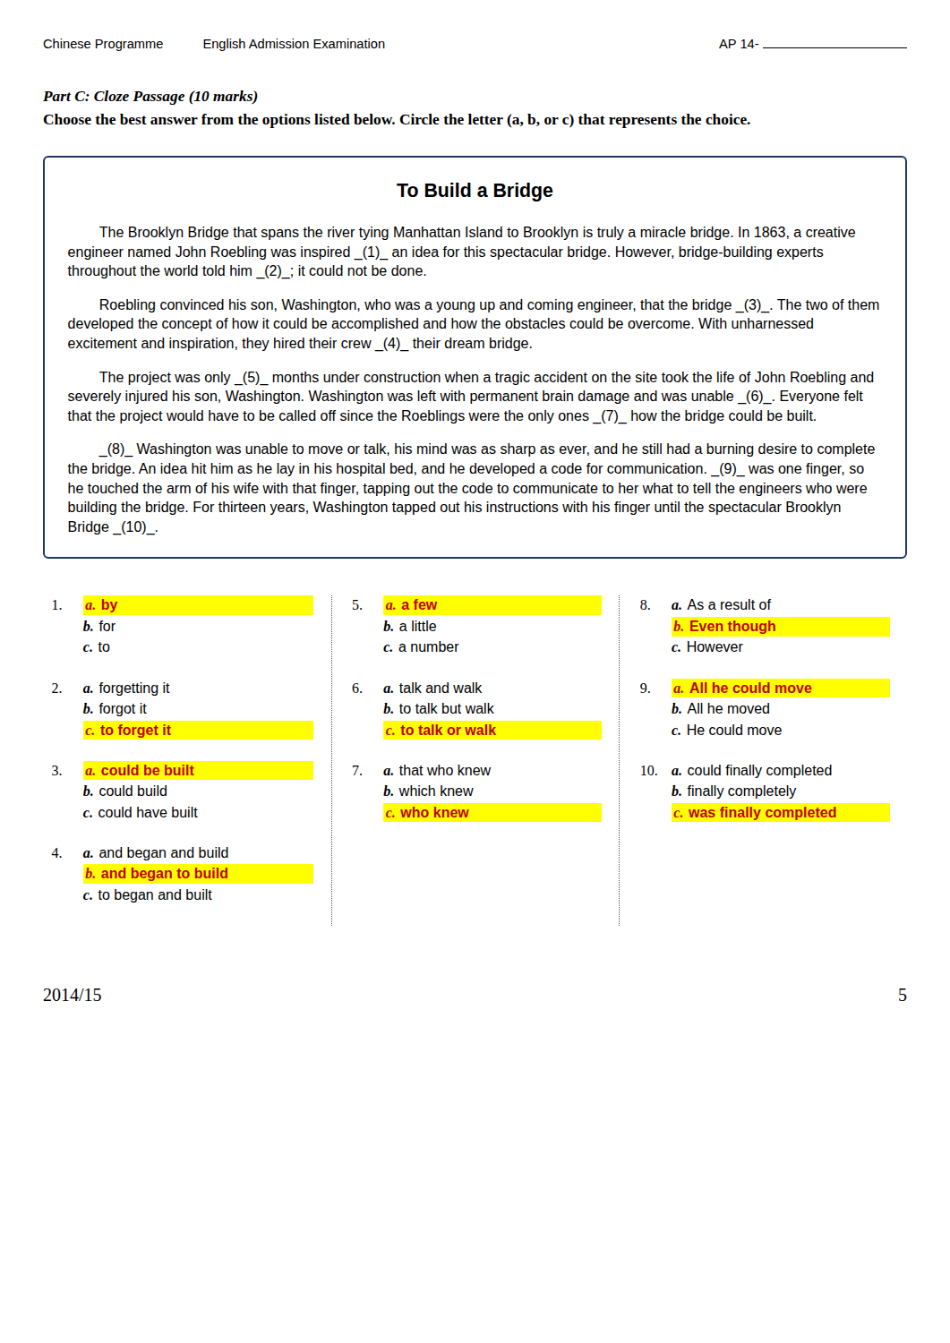Chinese Programme
English Admission Examination
AP 14-
Part C: Cloze Passage (10 marks)
Choose the best answer from the options listed below. Circle the letter (a, b, or c) that represents the choice.
To Build a Bridge
The Brooklyn Bridge that spans the river tying Manhattan Island to Brooklyn is truly a miracle bridge. In 1863, a creative engineer named John Roebling was inspired _(1)_ an idea for this spectacular bridge. However, bridge-building experts throughout the world told him _(2)_; it could not be done.
Roebling convinced his son, Washington, who was a young up and coming engineer, that the bridge _(3)_. The two of them developed the concept of how it could be accomplished and how the obstacles could be overcome. With unharnessed excitement and inspiration, they hired their crew _(4)_ their dream bridge.
The project was only _(5)_ months under construction when a tragic accident on the site took the life of John Roebling and severely injured his son, Washington. Washington was left with permanent brain damage and was unable _(6)_. Everyone felt that the project would have to be called off since the Roeblings were the only ones _(7)_ how the bridge could be built.
_(8)_ Washington was unable to move or talk, his mind was as sharp as ever, and he still had a burning desire to complete the bridge. An idea hit him as he lay in his hospital bed, and he developed a code for communication. _(9)_ was one finger, so he touched the arm of his wife with that finger, tapping out the code to communicate to her what to tell the engineers who were building the bridge. For thirteen years, Washington tapped out his instructions with his finger until the spectacular Brooklyn Bridge _(10)_.
1.
a. by
b. for
c. to
2.
a. forgetting it
b. forgot it
c. to forget it
3.
a. could be built
b. could build
c. could have built
4.
a. and began and build
b. and began to build
c. to began and built
5.
a. a few
b. a little
c. a number
6.
a. talk and walk
b. to talk but walk
c. to talk or walk
7.
a. that who knew
b. which knew
c. who knew
8.
a. As a result of
b. Even though
c. However
9.
a. All he could move
b. All he moved
c. He could move
10.
a. could finally completed
b. finally completely
c. was finally completed
2014/15
5